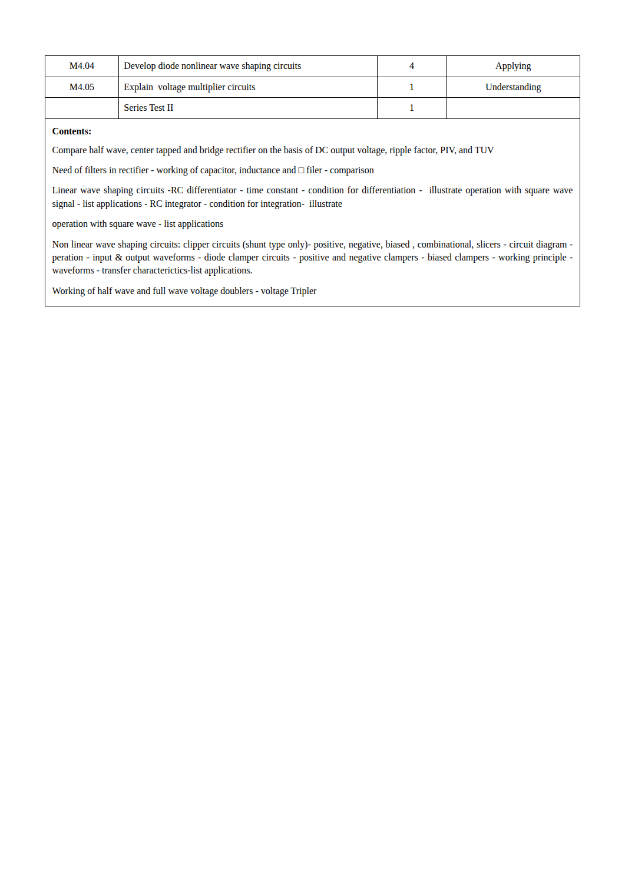| M4.04 | Develop diode nonlinear wave shaping circuits | 4 | Applying |
| M4.05 | Explain voltage multiplier circuits | 1 | Understanding |
| | Series Test II | 1 | |
Contents:
Compare half wave, center tapped and bridge rectifier on the basis of DC output voltage, ripple factor, PIV, and TUV
Need of filters in rectifier - working of capacitor, inductance and □ filer - comparison
Linear wave shaping circuits -RC differentiator - time constant - condition for differentiation - illustrate operation with square wave signal - list applications - RC integrator - condition for integration- illustrate
operation with square wave - list applications
Non linear wave shaping circuits: clipper circuits (shunt type only)- positive, negative, biased , combinational, slicers - circuit diagram - peration - input & output waveforms - diode clamper circuits - positive and negative clampers - biased clampers - working principle - waveforms - transfer characterictics-list applications.
Working of half wave and full wave voltage doublers - voltage Tripler